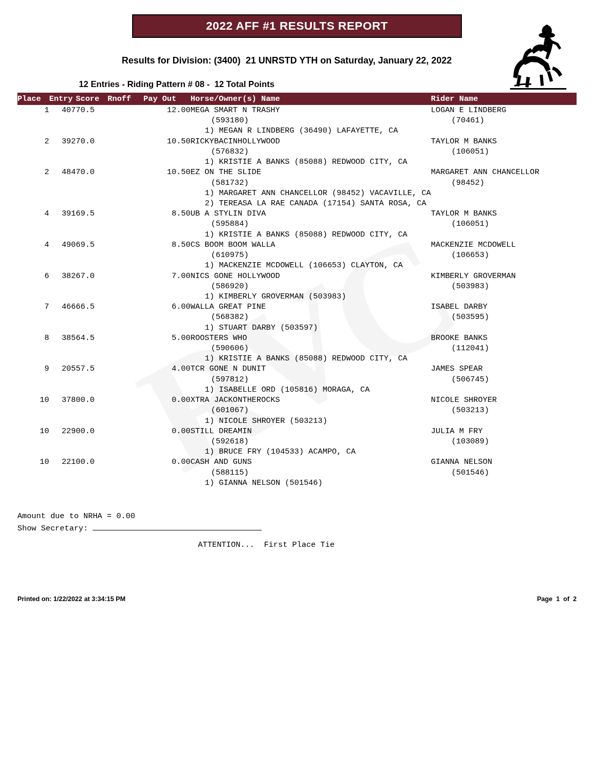RVC
2022 AFF #1 RESULTS REPORT
Results for Division: (3400) 21 UNRSTD YTH on Saturday, January 22, 2022
12 Entries - Riding Pattern # 08 - 12 Total Points
| Place | Entry | Score | Rnoff | Pay Out | Horse/Owner(s) Name | Rider Name |
| --- | --- | --- | --- | --- | --- | --- |
| 1 | 407 | 70.5 | | 12.00 | MEGA SMART N TRASHY (593180) 1) MEGAN R LINDBERG (36490) LAFAYETTE, CA | LOGAN E LINDBERG (70461) |
| 2 | 392 | 70.0 | | 10.50 | RICKYBACINHOLLYWOOD (576832) 1) KRISTIE A BANKS (85088) REDWOOD CITY, CA | TAYLOR M BANKS (106051) |
| 2 | 484 | 70.0 | | 10.50 | EZ ON THE SLIDE (581732) 1) MARGARET ANN CHANCELLOR (98452) VACAVILLE, CA 2) TEREASA LA RAE CANADA (17154) SANTA ROSA, CA | MARGARET ANN CHANCELLOR (98452) |
| 4 | 391 | 69.5 | | 8.50 | UB A STYLIN DIVA (595884) 1) KRISTIE A BANKS (85088) REDWOOD CITY, CA | TAYLOR M BANKS (106051) |
| 4 | 490 | 69.5 | | 8.50 | CS BOOM BOOM WALLA (610975) 1) MACKENZIE MCDOWELL (106653) CLAYTON, CA | MACKENZIE MCDOWELL (106653) |
| 6 | 382 | 67.0 | | 7.00 | NICS GONE HOLLYWOOD (586920) 1) KIMBERLY GROVERMAN (503983) | KIMBERLY GROVERMAN (503983) |
| 7 | 466 | 66.5 | | 6.00 | WALLA GREAT PINE (568382) 1) STUART DARBY (503597) | ISABEL DARBY (503595) |
| 8 | 385 | 64.5 | | 5.00 | ROOSTERS WHO (590606) 1) KRISTIE A BANKS (85088) REDWOOD CITY, CA | BROOKE BANKS (112041) |
| 9 | 205 | 57.5 | | 4.00 | TCR GONE N DUNIT (597812) 1) ISABELLE ORD (105816) MORAGA, CA | JAMES SPEAR (506745) |
| 10 | 378 | 00.0 | | 0.00 | XTRA JACKONTHEROCKS (601067) 1) NICOLE SHROYER (503213) | NICOLE SHROYER (503213) |
| 10 | 229 | 00.0 | | 0.00 | STILL DREAMIN (592618) 1) BRUCE FRY (104533) ACAMPO, CA | JULIA M FRY (103089) |
| 10 | 221 | 00.0 | | 0.00 | CASH AND GUNS (588115) 1) GIANNA NELSON (501546) | GIANNA NELSON (501546) |
Amount due to NRHA = 0.00
Show Secretary:
ATTENTION... First Place Tie
Printed on: 1/22/2022 at 3:34:15 PM Page 1 of 2